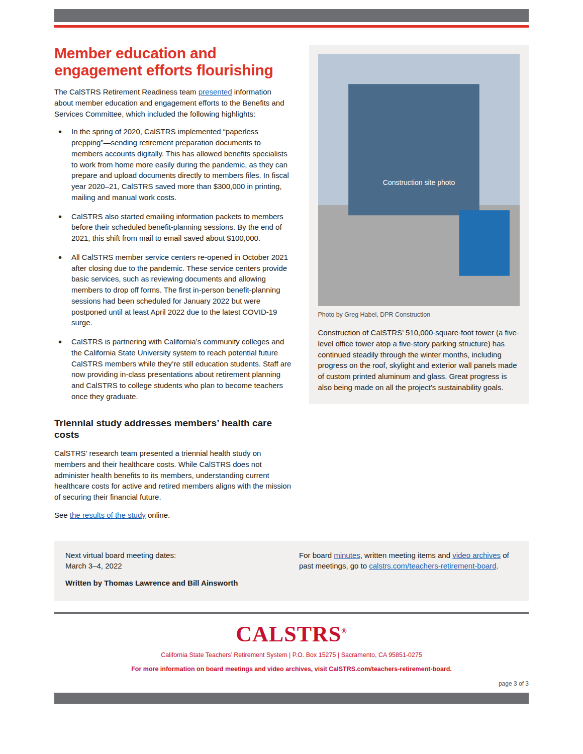Member education and
engagement efforts flourishing
The CalSTRS Retirement Readiness team presented information about member education and engagement efforts to the Benefits and Services Committee, which included the following highlights:
In the spring of 2020, CalSTRS implemented “paperless prepping”—sending retirement preparation documents to members accounts digitally. This has allowed benefits specialists to work from home more easily during the pandemic, as they can prepare and upload documents directly to members files. In fiscal year 2020–21, CalSTRS saved more than $300,000 in printing, mailing and manual work costs.
CalSTRS also started emailing information packets to members before their scheduled benefit-planning sessions. By the end of 2021, this shift from mail to email saved about $100,000.
All CalSTRS member service centers re-opened in October 2021 after closing due to the pandemic. These service centers provide basic services, such as reviewing documents and allowing members to drop off forms. The first in-person benefit-planning sessions had been scheduled for January 2022 but were postponed until at least April 2022 due to the latest COVID-19 surge.
CalSTRS is partnering with California’s community colleges and the California State University system to reach potential future CalSTRS members while they’re still education students. Staff are now providing in-class presentations about retirement planning and CalSTRS to college students who plan to become teachers once they graduate.
Triennial study addresses members’ health care costs
CalSTRS’ research team presented a triennial health study on members and their healthcare costs. While CalSTRS does not administer health benefits to its members, understanding current healthcare costs for active and retired members aligns with the mission of securing their financial future.
See the results of the study online.
Photo by Greg Habel, DPR Construction
Construction of CalSTRS’ 510,000-square-foot tower (a five-level office tower atop a five-story parking structure) has continued steadily through the winter months, including progress on the roof, skylight and exterior wall panels made of custom printed aluminum and glass. Great progress is also being made on all the project’s sustainability goals.
Next virtual board meeting dates:
March 3–4, 2022
Written by Thomas Lawrence and Bill Ainsworth
For board minutes, written meeting items and video archives of past meetings, go to calstrs.com/teachers-retirement-board.
CALSTRS®
California State Teachers’ Retirement System | P.O. Box 15275 | Sacramento, CA 95851-0275
For more information on board meetings and video archives, visit CalSTRS.com/teachers-retirement-board.
page 3 of 3